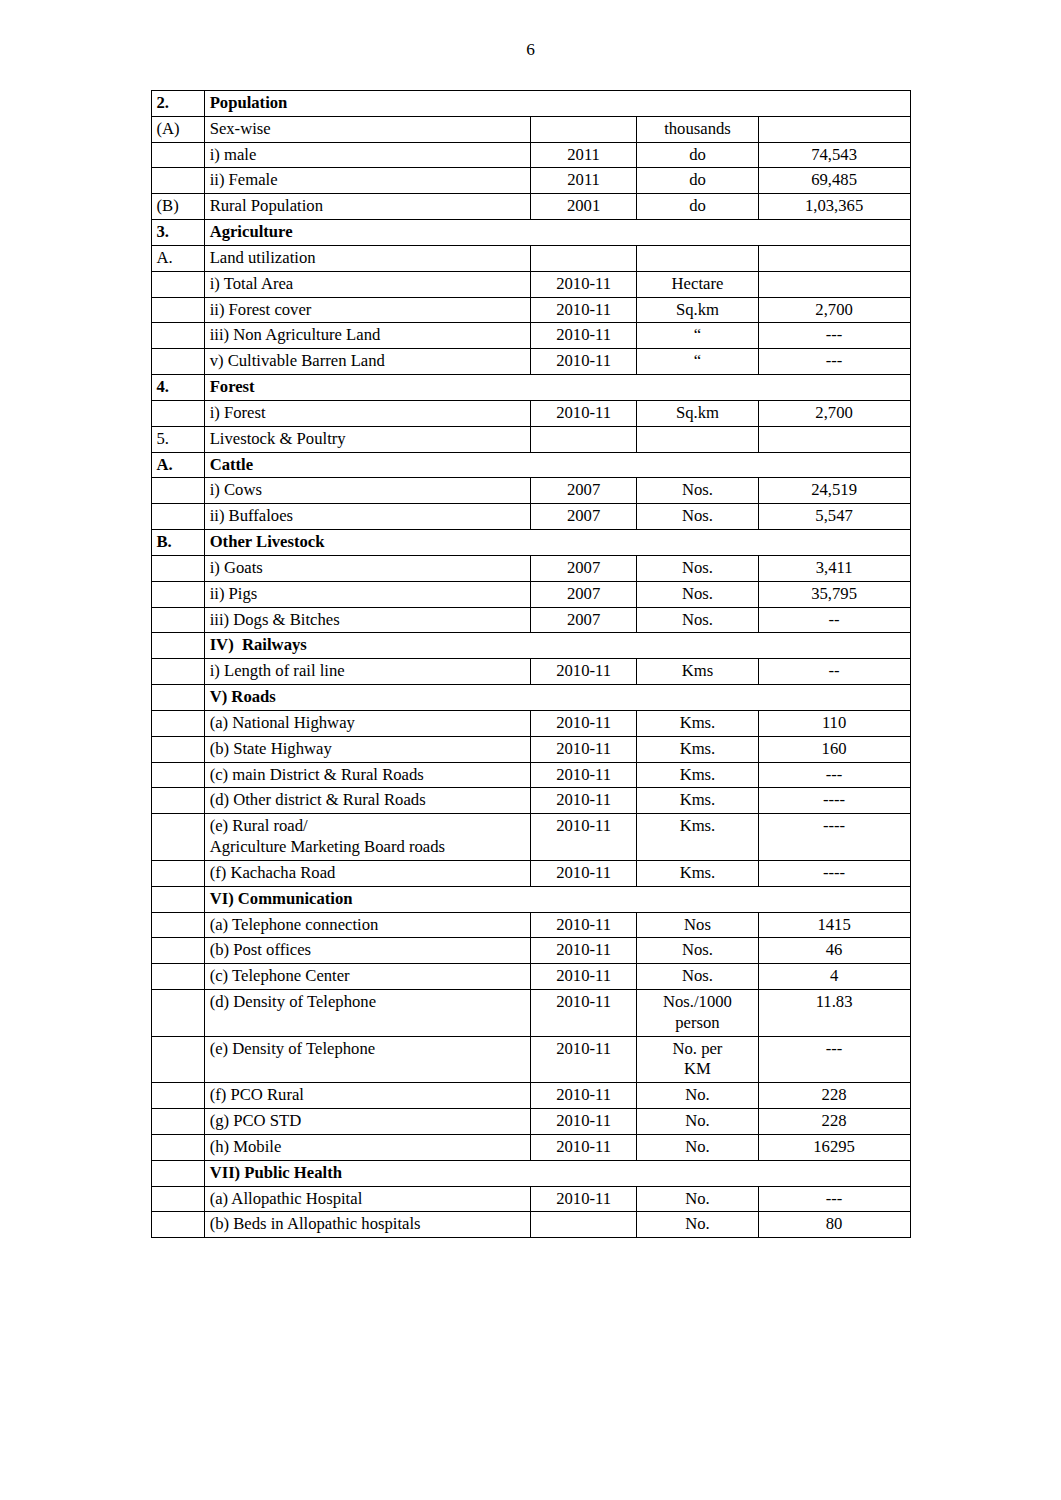6
| 2. | Population |
| (A) | Sex-wise | | thousands | |
| | i) male | 2011 | do | 74,543 |
| | ii) Female | 2011 | do | 69,485 |
| (B) | Rural Population | 2001 | do | 1,03,365 |
| 3. | Agriculture |
| A. | Land utilization | | | |
| | i) Total Area | 2010-11 | Hectare | |
| | ii) Forest cover | 2010-11 | Sq.km | 2,700 |
| | iii) Non Agriculture Land | 2010-11 | “ | --- |
| | v) Cultivable Barren Land | 2010-11 | “ | --- |
| 4. | Forest |
| | i) Forest | 2010-11 | Sq.km | 2,700 |
| 5. | Livestock & Poultry | | | |
| A. | Cattle |
| | i) Cows | 2007 | Nos. | 24,519 |
| | ii) Buffaloes | 2007 | Nos. | 5,547 |
| B. | Other Livestock |
| | i) Goats | 2007 | Nos. | 3,411 |
| | ii) Pigs | 2007 | Nos. | 35,795 |
| | iii) Dogs & Bitches | 2007 | Nos. | -- |
| | IV) Railways |
| | i) Length of rail line | 2010-11 | Kms | -- |
| | V) Roads |
| | (a) National Highway | 2010-11 | Kms. | 110 |
| | (b) State Highway | 2010-11 | Kms. | 160 |
| | (c) main District & Rural Roads | 2010-11 | Kms. | --- |
| | (d) Other district & Rural Roads | 2010-11 | Kms. | ---- |
| | (e) Rural road/ Agriculture Marketing Board roads | 2010-11 | Kms. | ---- |
| | (f) Kachacha Road | 2010-11 | Kms. | ---- |
| | VI) Communication |
| | (a) Telephone connection | 2010-11 | Nos | 1415 |
| | (b) Post offices | 2010-11 | Nos. | 46 |
| | (c) Telephone Center | 2010-11 | Nos. | 4 |
| | (d) Density of Telephone | 2010-11 | Nos./1000 person | 11.83 |
| | (e) Density of Telephone | 2010-11 | No. per KM | --- |
| | (f) PCO Rural | 2010-11 | No. | 228 |
| | (g) PCO STD | 2010-11 | No. | 228 |
| | (h) Mobile | 2010-11 | No. | 16295 |
| | VII) Public Health |
| | (a) Allopathic Hospital | 2010-11 | No. | --- |
| | (b) Beds in Allopathic hospitals | | No. | 80 |